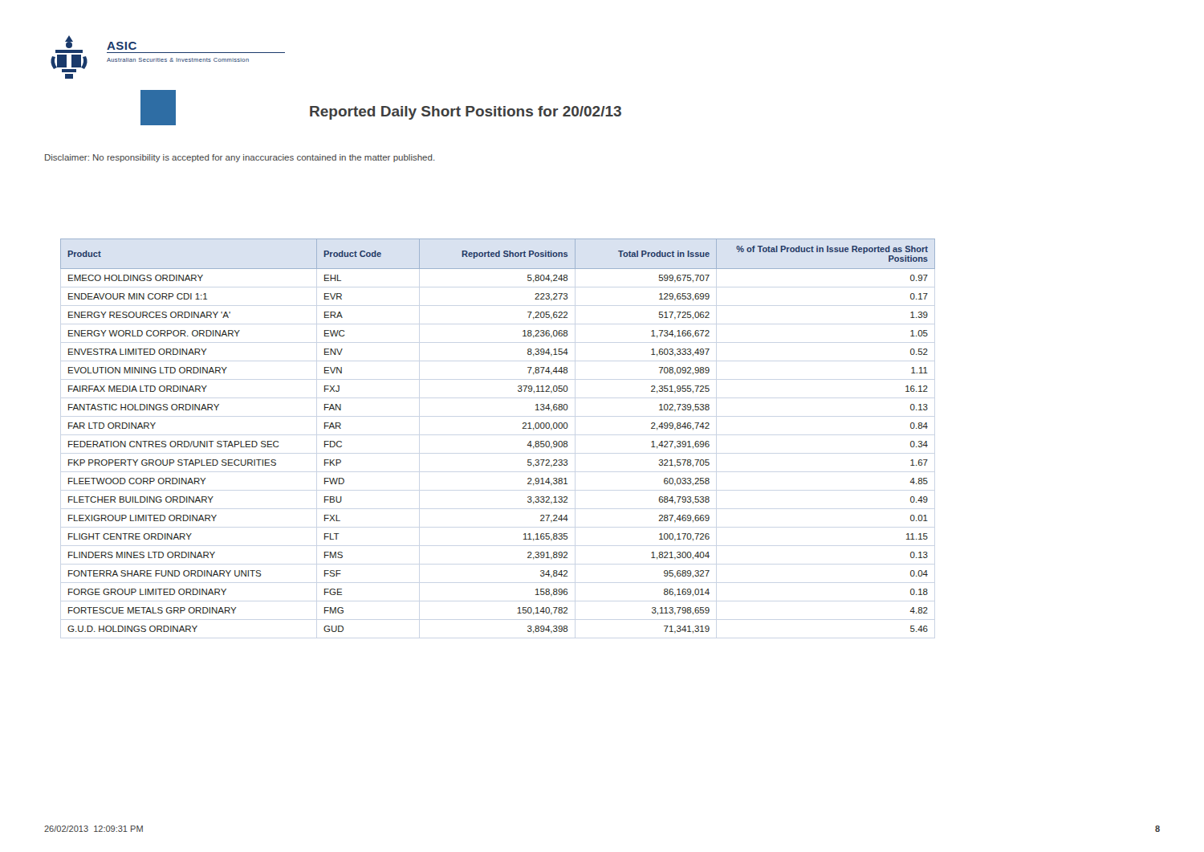ASIC
Australian Securities & Investments Commission
Reported Daily Short Positions for 20/02/13
Disclaimer: No responsibility is accepted for any inaccuracies contained in the matter published.
| Product | Product Code | Reported Short Positions | Total Product in Issue | % of Total Product in Issue Reported as Short Positions |
| --- | --- | --- | --- | --- |
| EMECO HOLDINGS ORDINARY | EHL | 5,804,248 | 599,675,707 | 0.97 |
| ENDEAVOUR MIN CORP CDI 1:1 | EVR | 223,273 | 129,653,699 | 0.17 |
| ENERGY RESOURCES ORDINARY 'A' | ERA | 7,205,622 | 517,725,062 | 1.39 |
| ENERGY WORLD CORPOR. ORDINARY | EWC | 18,236,068 | 1,734,166,672 | 1.05 |
| ENVESTRA LIMITED ORDINARY | ENV | 8,394,154 | 1,603,333,497 | 0.52 |
| EVOLUTION MINING LTD ORDINARY | EVN | 7,874,448 | 708,092,989 | 1.11 |
| FAIRFAX MEDIA LTD ORDINARY | FXJ | 379,112,050 | 2,351,955,725 | 16.12 |
| FANTASTIC HOLDINGS ORDINARY | FAN | 134,680 | 102,739,538 | 0.13 |
| FAR LTD ORDINARY | FAR | 21,000,000 | 2,499,846,742 | 0.84 |
| FEDERATION CNTRES ORD/UNIT STAPLED SEC | FDC | 4,850,908 | 1,427,391,696 | 0.34 |
| FKP PROPERTY GROUP STAPLED SECURITIES | FKP | 5,372,233 | 321,578,705 | 1.67 |
| FLEETWOOD CORP ORDINARY | FWD | 2,914,381 | 60,033,258 | 4.85 |
| FLETCHER BUILDING ORDINARY | FBU | 3,332,132 | 684,793,538 | 0.49 |
| FLEXIGROUP LIMITED ORDINARY | FXL | 27,244 | 287,469,669 | 0.01 |
| FLIGHT CENTRE ORDINARY | FLT | 11,165,835 | 100,170,726 | 11.15 |
| FLINDERS MINES LTD ORDINARY | FMS | 2,391,892 | 1,821,300,404 | 0.13 |
| FONTERRA SHARE FUND ORDINARY UNITS | FSF | 34,842 | 95,689,327 | 0.04 |
| FORGE GROUP LIMITED ORDINARY | FGE | 158,896 | 86,169,014 | 0.18 |
| FORTESCUE METALS GRP ORDINARY | FMG | 150,140,782 | 3,113,798,659 | 4.82 |
| G.U.D. HOLDINGS ORDINARY | GUD | 3,894,398 | 71,341,319 | 5.46 |
26/02/2013 12:09:31 PM 8